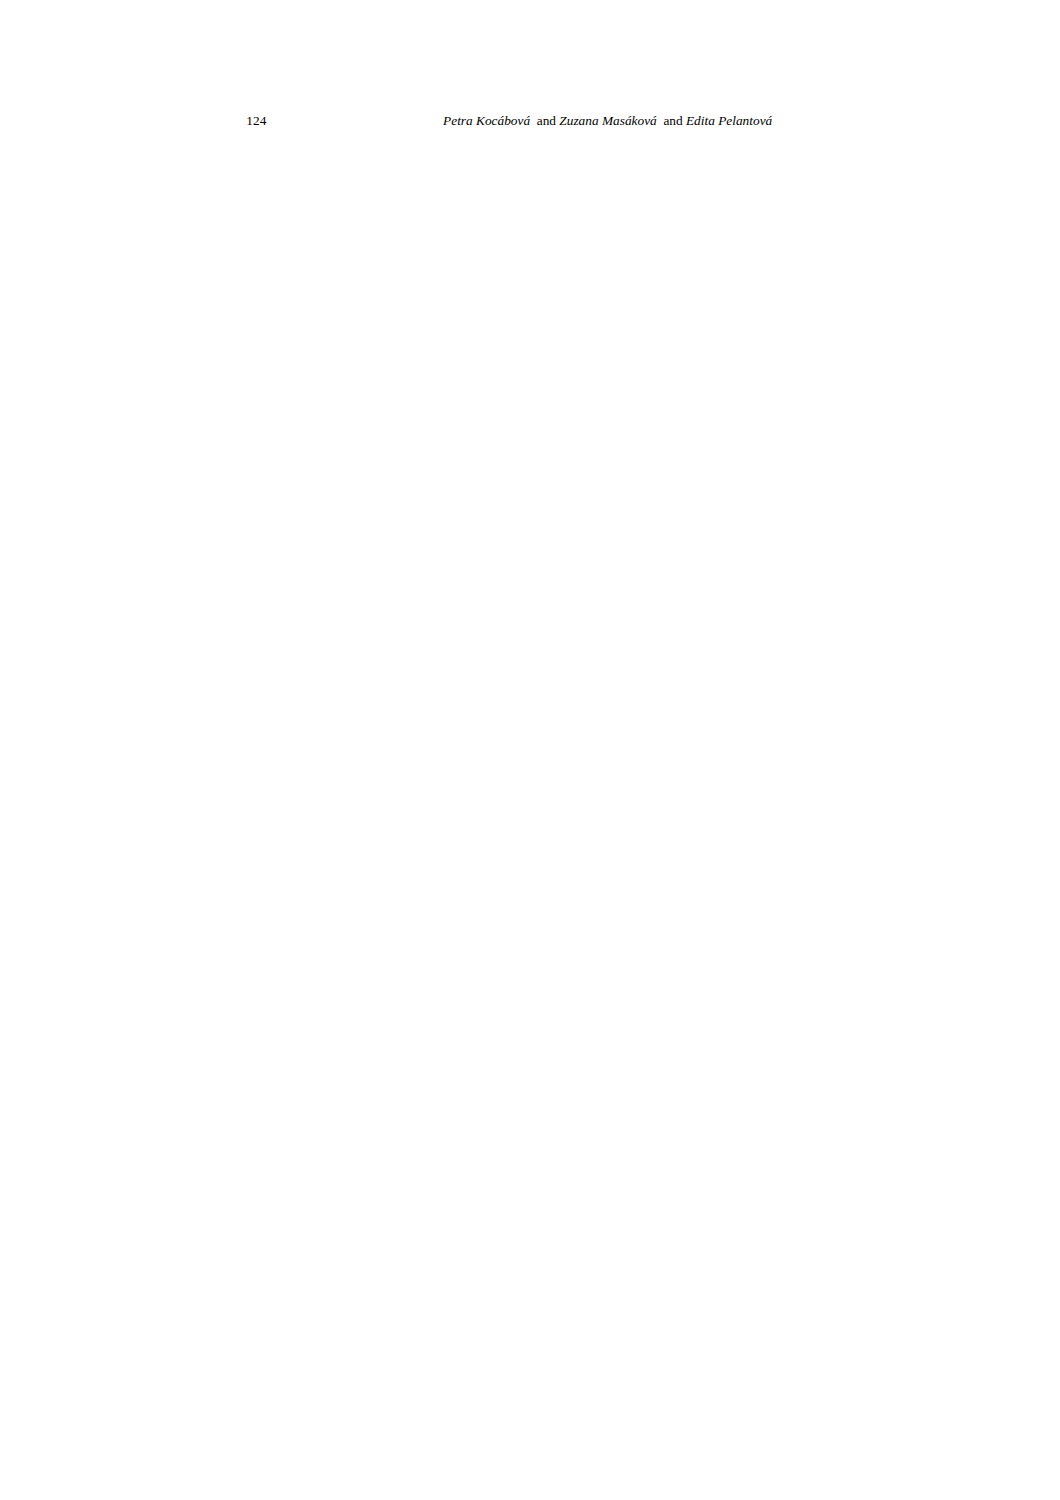124 Petra Kocábová and Zuzana Masáková and Edita Pelantová